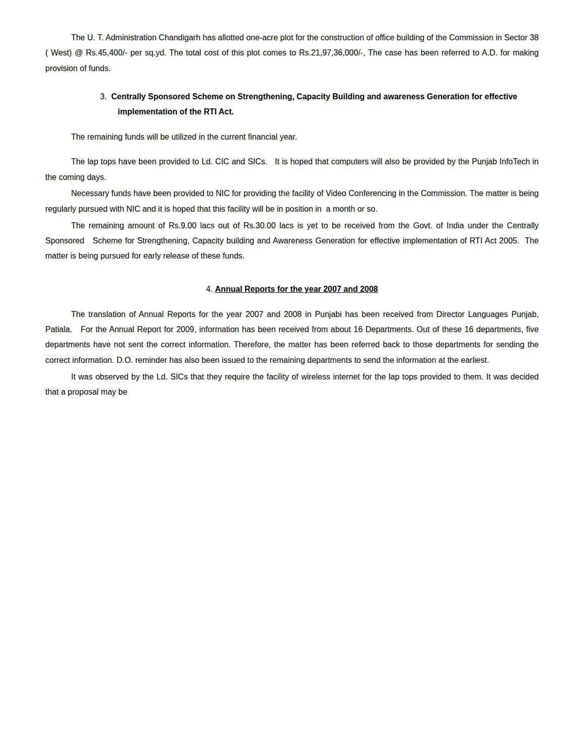The U. T. Administration Chandigarh has allotted one-acre plot for the construction of office building of the Commission in Sector 38 ( West) @ Rs.45,400/- per sq.yd. The total cost of this plot comes to Rs.21,97,36,000/-, The case has been referred to A.D. for making provision of funds.
3. Centrally Sponsored Scheme on Strengthening, Capacity Building and awareness Generation for effective implementation of the RTI Act.
The remaining funds will be utilized in the current financial year.
The lap tops have been provided to Ld. CIC and SICs. It is hoped that computers will also be provided by the Punjab InfoTech in the coming days.
Necessary funds have been provided to NIC for providing the facility of Video Conferencing in the Commission. The matter is being regularly pursued with NIC and it is hoped that this facility will be in position in a month or so.
The remaining amount of Rs.9.00 lacs out of Rs.30.00 lacs is yet to be received from the Govt. of India under the Centrally Sponsored Scheme for Strengthening, Capacity building and Awareness Generation for effective implementation of RTI Act 2005. The matter is being pursued for early release of these funds.
4. Annual Reports for the year 2007 and 2008
The translation of Annual Reports for the year 2007 and 2008 in Punjabi has been received from Director Languages Punjab, Patiala. For the Annual Report for 2009, information has been received from about 16 Departments. Out of these 16 departments, five departments have not sent the correct information. Therefore, the matter has been referred back to those departments for sending the correct information. D.O. reminder has also been issued to the remaining departments to send the information at the earliest.
It was observed by the Ld. SICs that they require the facility of wireless internet for the lap tops provided to them. It was decided that a proposal may be